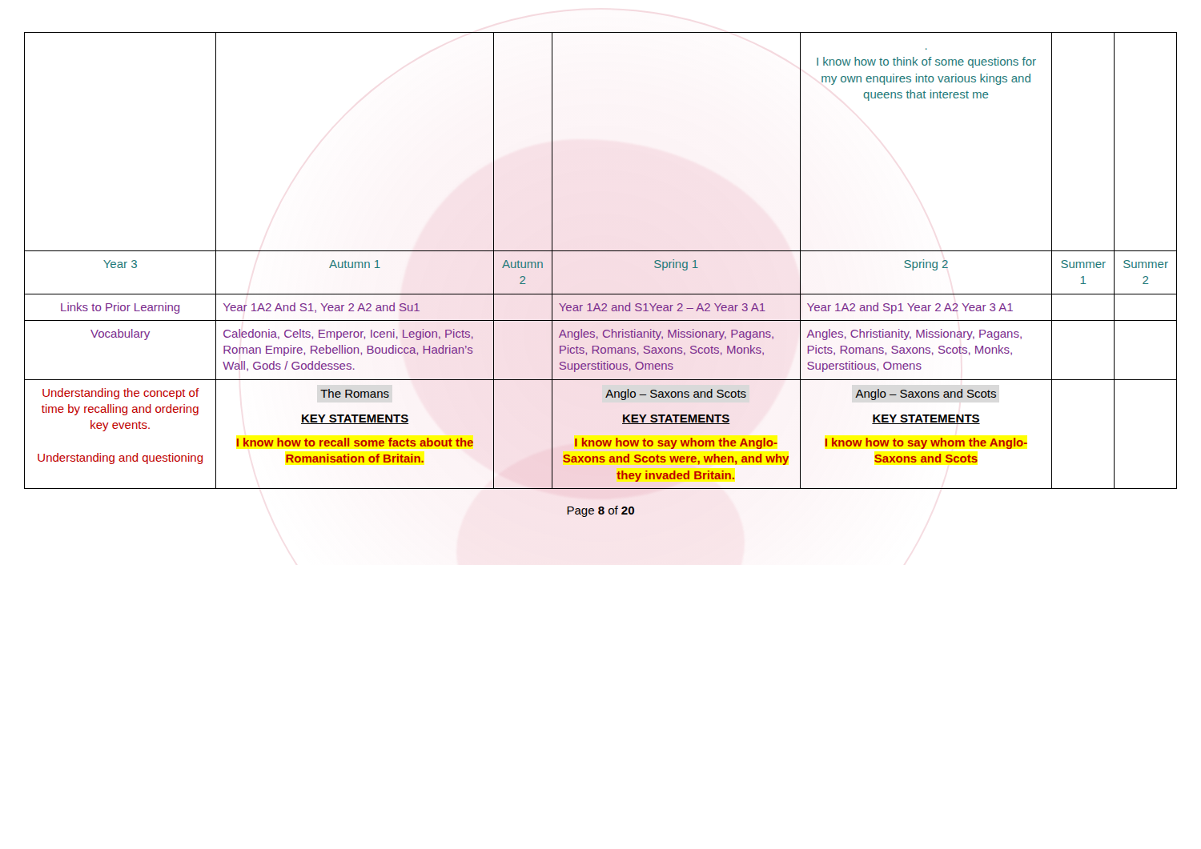| | | | | . I know how to think of some questions for my own enquires into various kings and queens that interest me | | |
| Year 3 | Autumn 1 | Autumn 2 | Spring 1 | Spring 2 | Summer 1 | Summer 2 |
| Links to Prior Learning | Year 1A2 And S1, Year 2 A2 and Su1 | | Year 1A2 and S1Year 2 – A2 Year 3 A1 | Year 1A2 and Sp1 Year 2 A2 Year 3 A1 | | |
| Vocabulary | Caledonia, Celts, Emperor, Iceni, Legion, Picts, Roman Empire, Rebellion, Boudicca, Hadrian’s Wall, Gods / Goddesses. | | Angles, Christianity, Missionary, Pagans, Picts, Romans, Saxons, Scots, Monks, Superstitious, Omens | Angles, Christianity, Missionary, Pagans, Picts, Romans, Saxons, Scots, Monks, Superstitious, Omens | | |
| Understanding the concept of time by recalling and ordering key events. Understanding and questioning | The Romans KEY STATEMENTS I know how to recall some facts about the Romanisation of Britain. | | Anglo – Saxons and Scots KEY STATEMENTS I know how to say whom the Anglo-Saxons and Scots were, when, and why they invaded Britain. | Anglo – Saxons and Scots KEY STATEMENTS I know how to say whom the Anglo-Saxons and Scots | | |
Page 8 of 20